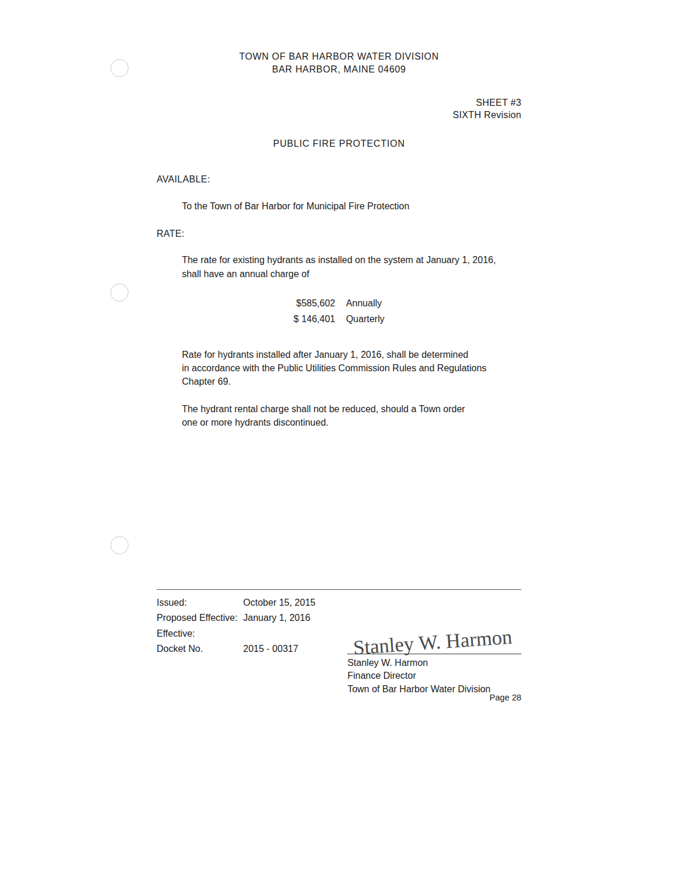TOWN OF BAR HARBOR WATER DIVISION
BAR HARBOR, MAINE 04609
SHEET #3
SIXTH Revision
PUBLIC FIRE PROTECTION
AVAILABLE:
To the Town of Bar Harbor for Municipal Fire Protection
RATE:
The rate for existing hydrants as installed on the system at January 1, 2016,
shall have an annual charge of
| $585,602 | Annually |
| $ 146,401 | Quarterly |
Rate for hydrants installed after January 1, 2016, shall be determined
in accordance with the Public Utilities Commission Rules and Regulations
Chapter 69.
The hydrant rental charge shall not be reduced, should a Town order
one or more hydrants discontinued.
| Issued: | October 15, 2015 |
| Proposed Effective: | January 1, 2016 |
| Effective: | |
| Docket No. | 2015 - 00317 |
Stanley W. Harmon
Stanley W. Harmon
Finance Director
Town of Bar Harbor Water Division
Page 28